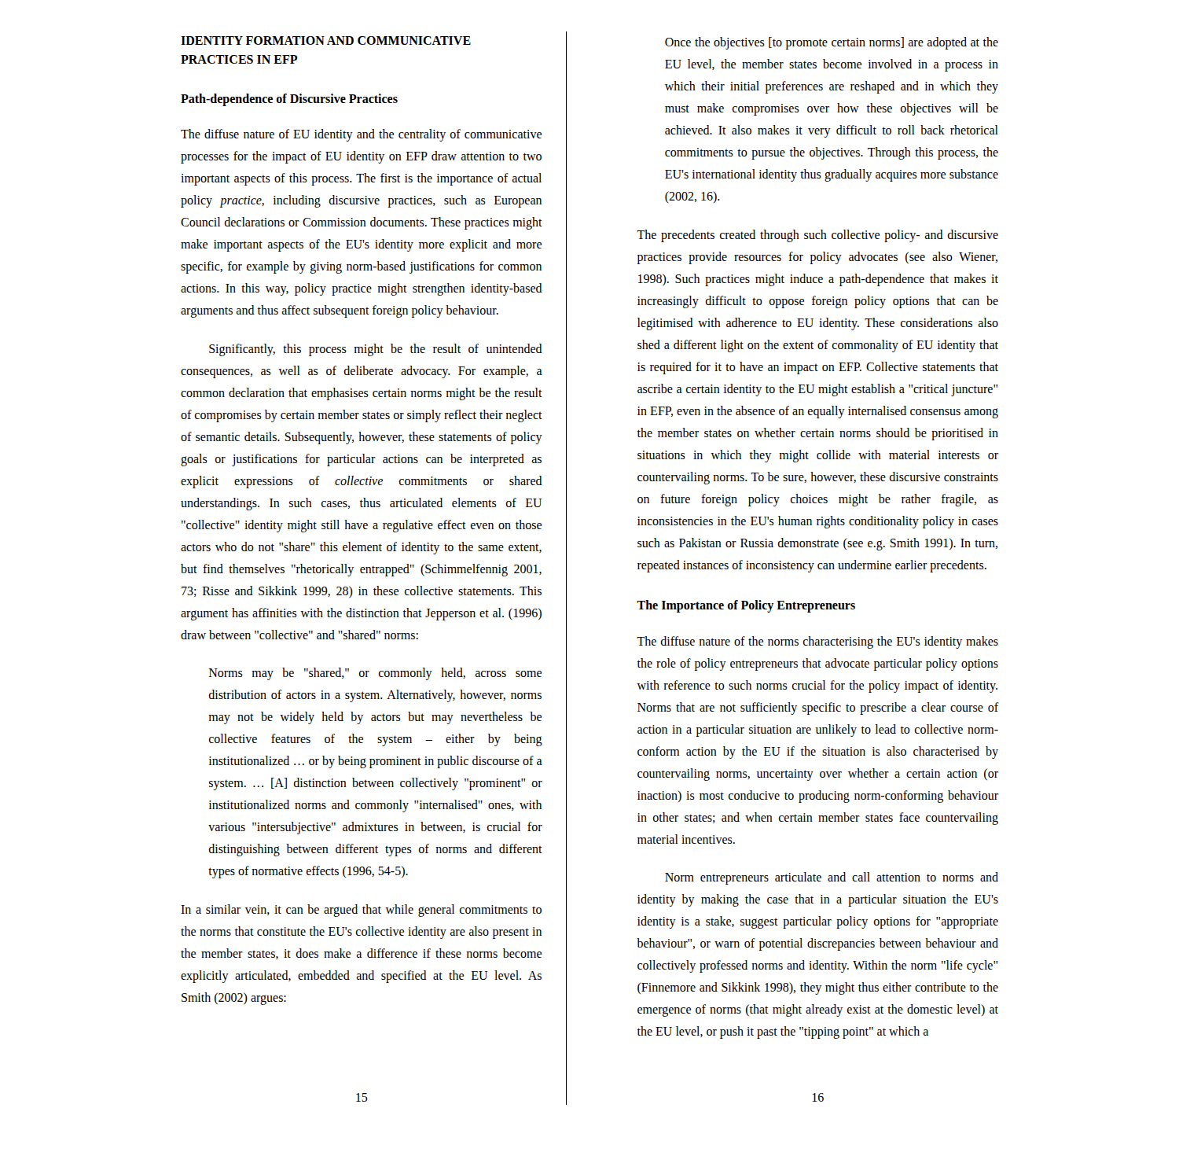IDENTITY FORMATION AND COMMUNICATIVE PRACTICES IN EFP
Path-dependence of Discursive Practices
The diffuse nature of EU identity and the centrality of communicative processes for the impact of EU identity on EFP draw attention to two important aspects of this process. The first is the importance of actual policy practice, including discursive practices, such as European Council declarations or Commission documents. These practices might make important aspects of the EU's identity more explicit and more specific, for example by giving norm-based justifications for common actions. In this way, policy practice might strengthen identity-based arguments and thus affect subsequent foreign policy behaviour.
Significantly, this process might be the result of unintended consequences, as well as of deliberate advocacy. For example, a common declaration that emphasises certain norms might be the result of compromises by certain member states or simply reflect their neglect of semantic details. Subsequently, however, these statements of policy goals or justifications for particular actions can be interpreted as explicit expressions of collective commitments or shared understandings. In such cases, thus articulated elements of EU "collective" identity might still have a regulative effect even on those actors who do not "share" this element of identity to the same extent, but find themselves "rhetorically entrapped" (Schimmelfennig 2001, 73; Risse and Sikkink 1999, 28) in these collective statements. This argument has affinities with the distinction that Jepperson et al. (1996) draw between "collective" and "shared" norms:
Norms may be "shared," or commonly held, across some distribution of actors in a system. Alternatively, however, norms may not be widely held by actors but may nevertheless be collective features of the system – either by being institutionalized … or by being prominent in public discourse of a system. … [A] distinction between collectively "prominent" or institutionalized norms and commonly "internalised" ones, with various "intersubjective" admixtures in between, is crucial for distinguishing between different types of norms and different types of normative effects (1996, 54-5).
In a similar vein, it can be argued that while general commitments to the norms that constitute the EU's collective identity are also present in the member states, it does make a difference if these norms become explicitly articulated, embedded and specified at the EU level. As Smith (2002) argues:
15
Once the objectives [to promote certain norms] are adopted at the EU level, the member states become involved in a process in which their initial preferences are reshaped and in which they must make compromises over how these objectives will be achieved. It also makes it very difficult to roll back rhetorical commitments to pursue the objectives. Through this process, the EU's international identity thus gradually acquires more substance (2002, 16).
The precedents created through such collective policy- and discursive practices provide resources for policy advocates (see also Wiener, 1998). Such practices might induce a path-dependence that makes it increasingly difficult to oppose foreign policy options that can be legitimised with adherence to EU identity. These considerations also shed a different light on the extent of commonality of EU identity that is required for it to have an impact on EFP. Collective statements that ascribe a certain identity to the EU might establish a "critical juncture" in EFP, even in the absence of an equally internalised consensus among the member states on whether certain norms should be prioritised in situations in which they might collide with material interests or countervailing norms. To be sure, however, these discursive constraints on future foreign policy choices might be rather fragile, as inconsistencies in the EU's human rights conditionality policy in cases such as Pakistan or Russia demonstrate (see e.g. Smith 1991). In turn, repeated instances of inconsistency can undermine earlier precedents.
The Importance of Policy Entrepreneurs
The diffuse nature of the norms characterising the EU's identity makes the role of policy entrepreneurs that advocate particular policy options with reference to such norms crucial for the policy impact of identity. Norms that are not sufficiently specific to prescribe a clear course of action in a particular situation are unlikely to lead to collective norm-conform action by the EU if the situation is also characterised by countervailing norms, uncertainty over whether a certain action (or inaction) is most conducive to producing norm-conforming behaviour in other states; and when certain member states face countervailing material incentives.
Norm entrepreneurs articulate and call attention to norms and identity by making the case that in a particular situation the EU's identity is a stake, suggest particular policy options for "appropriate behaviour", or warn of potential discrepancies between behaviour and collectively professed norms and identity. Within the norm "life cycle" (Finnemore and Sikkink 1998), they might thus either contribute to the emergence of norms (that might already exist at the domestic level) at the EU level, or push it past the "tipping point" at which a
16